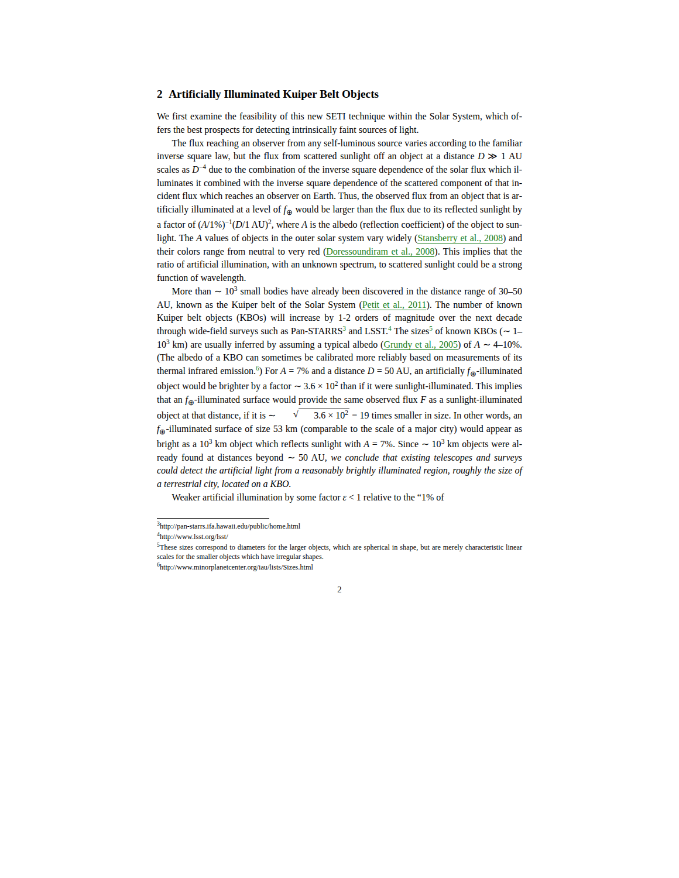2 Artificially Illuminated Kuiper Belt Objects
We first examine the feasibility of this new SETI technique within the Solar System, which offers the best prospects for detecting intrinsically faint sources of light.
The flux reaching an observer from any self-luminous source varies according to the familiar inverse square law, but the flux from scattered sunlight off an object at a distance D ≫ 1 AU scales as D−4 due to the combination of the inverse square dependence of the solar flux which illuminates it combined with the inverse square dependence of the scattered component of that incident flux which reaches an observer on Earth. Thus, the observed flux from an object that is artificially illuminated at a level of f⊕ would be larger than the flux due to its reflected sunlight by a factor of (A/1%)−1(D/1 AU)2, where A is the albedo (reflection coefficient) of the object to sunlight. The A values of objects in the outer solar system vary widely (Stansberry et al., 2008) and their colors range from neutral to very red (Doressoundiram et al., 2008). This implies that the ratio of artificial illumination, with an unknown spectrum, to scattered sunlight could be a strong function of wavelength.
More than ∼ 103 small bodies have already been discovered in the distance range of 30–50 AU, known as the Kuiper belt of the Solar System (Petit et al., 2011). The number of known Kuiper belt objects (KBOs) will increase by 1-2 orders of magnitude over the next decade through wide-field surveys such as Pan-STARRS3 and LSST.4 The sizes5 of known KBOs (∼ 1–103 km) are usually inferred by assuming a typical albedo (Grundy et al., 2005) of A ∼ 4–10%. (The albedo of a KBO can sometimes be calibrated more reliably based on measurements of its thermal infrared emission.6) For A = 7% and a distance D = 50 AU, an artificially f⊕-illuminated object would be brighter by a factor ∼ 3.6 × 102 than if it were sunlight-illuminated. This implies that an f⊕-illuminated surface would provide the same observed flux F as a sunlight-illuminated object at that distance, if it is ∼ 3.6 × 102 = 19 times smaller in size. In other words, an f⊕-illuminated surface of size 53 km (comparable to the scale of a major city) would appear as bright as a 103 km object which reflects sunlight with A = 7%. Since ∼ 103 km objects were already found at distances beyond ∼ 50 AU, we conclude that existing telescopes and surveys could detect the artificial light from a reasonably brightly illuminated region, roughly the size of a terrestrial city, located on a KBO.
Weaker artificial illumination by some factor ε < 1 relative to the “1% of
3http://pan-starrs.ifa.hawaii.edu/public/home.html
4http://www.lsst.org/lsst/
5These sizes correspond to diameters for the larger objects, which are spherical in shape, but are merely characteristic linear scales for the smaller objects which have irregular shapes.
6http://www.minorplanetcenter.org/iau/lists/Sizes.html
2